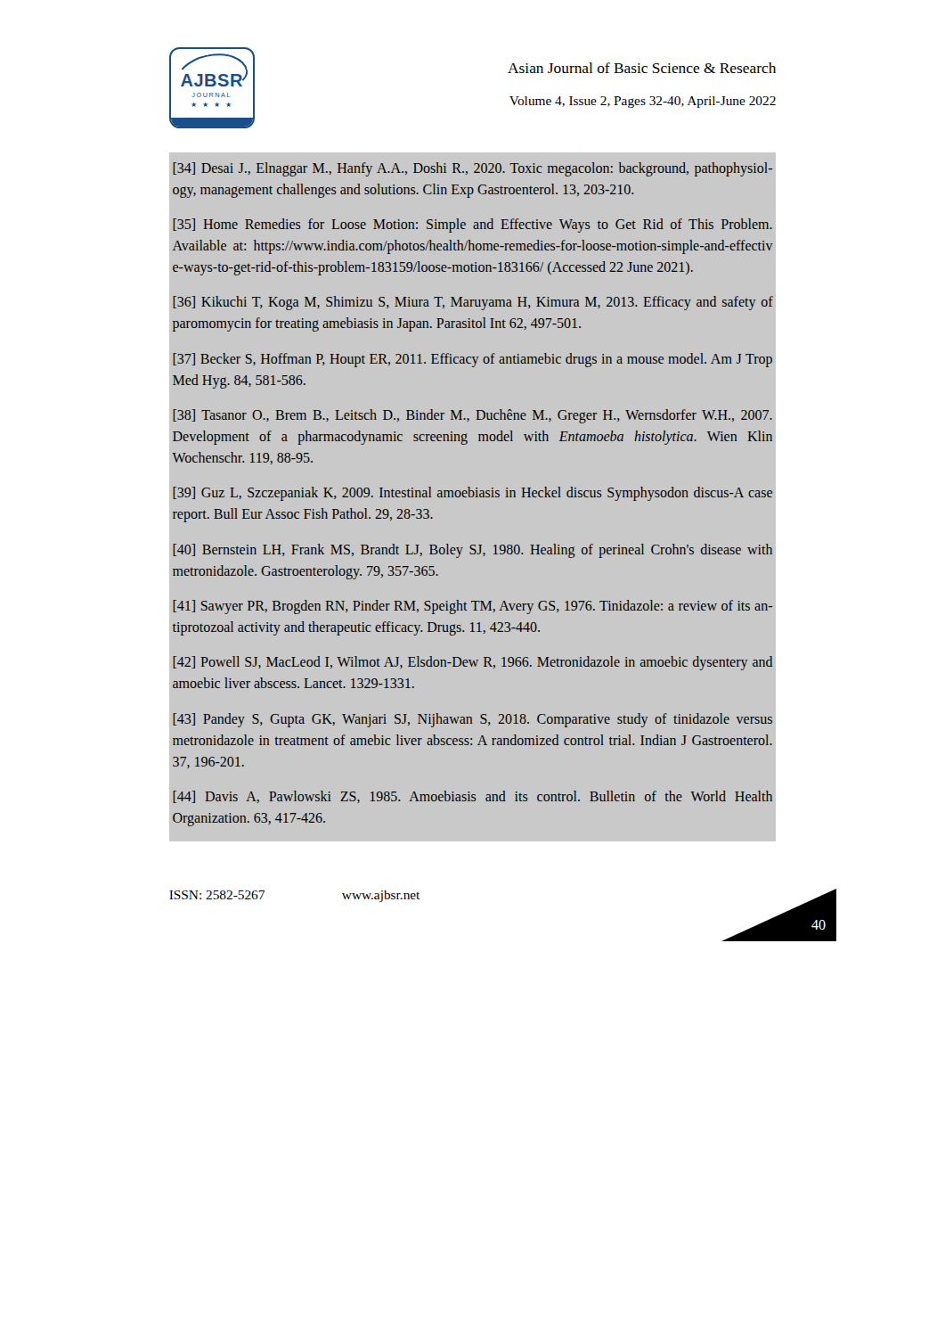AJBSR
JOURNAL
★ ★ ★ ★
Asian Journal of Basic Science & Research
Volume 4, Issue 2, Pages 32-40, April-June 2022
[34] Desai J., Elnaggar M., Hanfy A.A., Doshi R., 2020. Toxic megacolon: background, pathophysiology, management challenges and solutions. Clin Exp Gastroenterol. 13, 203-210.
[35] Home Remedies for Loose Motion: Simple and Effective Ways to Get Rid of This Problem. Available at: https://www.india.com/photos/health/home-remedies-for-loose-motion-simple-and-effective-ways-to-get-rid-of-this-problem-183159/loose-motion-183166/ (Accessed 22 June 2021).
[36] Kikuchi T, Koga M, Shimizu S, Miura T, Maruyama H, Kimura M, 2013. Efficacy and safety of paromomycin for treating amebiasis in Japan. Parasitol Int 62, 497-501.
[37] Becker S, Hoffman P, Houpt ER, 2011. Efficacy of antiamebic drugs in a mouse model. Am J Trop Med Hyg. 84, 581-586.
[38] Tasanor O., Brem B., Leitsch D., Binder M., Duchêne M., Greger H., Wernsdorfer W.H., 2007. Development of a pharmacodynamic screening model with Entamoeba histolytica. Wien Klin Wochenschr. 119, 88-95.
[39] Guz L, Szczepaniak K, 2009. Intestinal amoebiasis in Heckel discus Symphysodon discus-A case report. Bull Eur Assoc Fish Pathol. 29, 28-33.
[40] Bernstein LH, Frank MS, Brandt LJ, Boley SJ, 1980. Healing of perineal Crohn's disease with metronidazole. Gastroenterology. 79, 357-365.
[41] Sawyer PR, Brogden RN, Pinder RM, Speight TM, Avery GS, 1976. Tinidazole: a review of its antiprotozoal activity and therapeutic efficacy. Drugs. 11, 423-440.
[42] Powell SJ, MacLeod I, Wilmot AJ, Elsdon-Dew R, 1966. Metronidazole in amoebic dysentery and amoebic liver abscess. Lancet. 1329-1331.
[43] Pandey S, Gupta GK, Wanjari SJ, Nijhawan S, 2018. Comparative study of tinidazole versus metronidazole in treatment of amebic liver abscess: A randomized control trial. Indian J Gastroenterol. 37, 196-201.
[44] Davis A, Pawlowski ZS, 1985. Amoebiasis and its control. Bulletin of the World Health Organization. 63, 417-426.
ISSN: 2582-5267
www.ajbsr.net
40